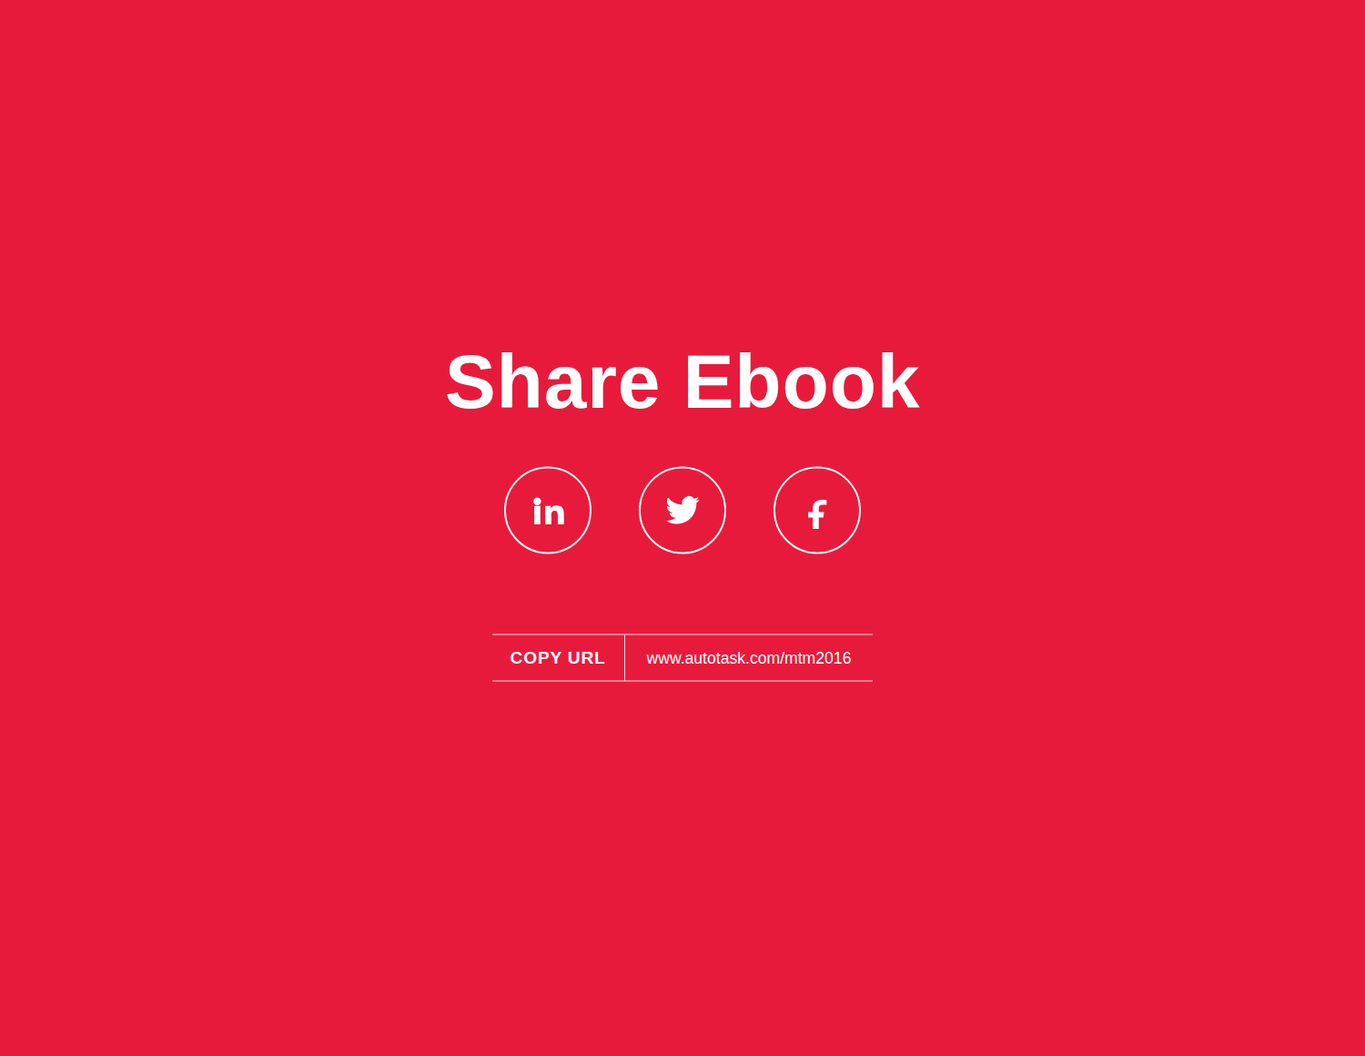Share Ebook
Copy URL www.autotask.com/mtm2016